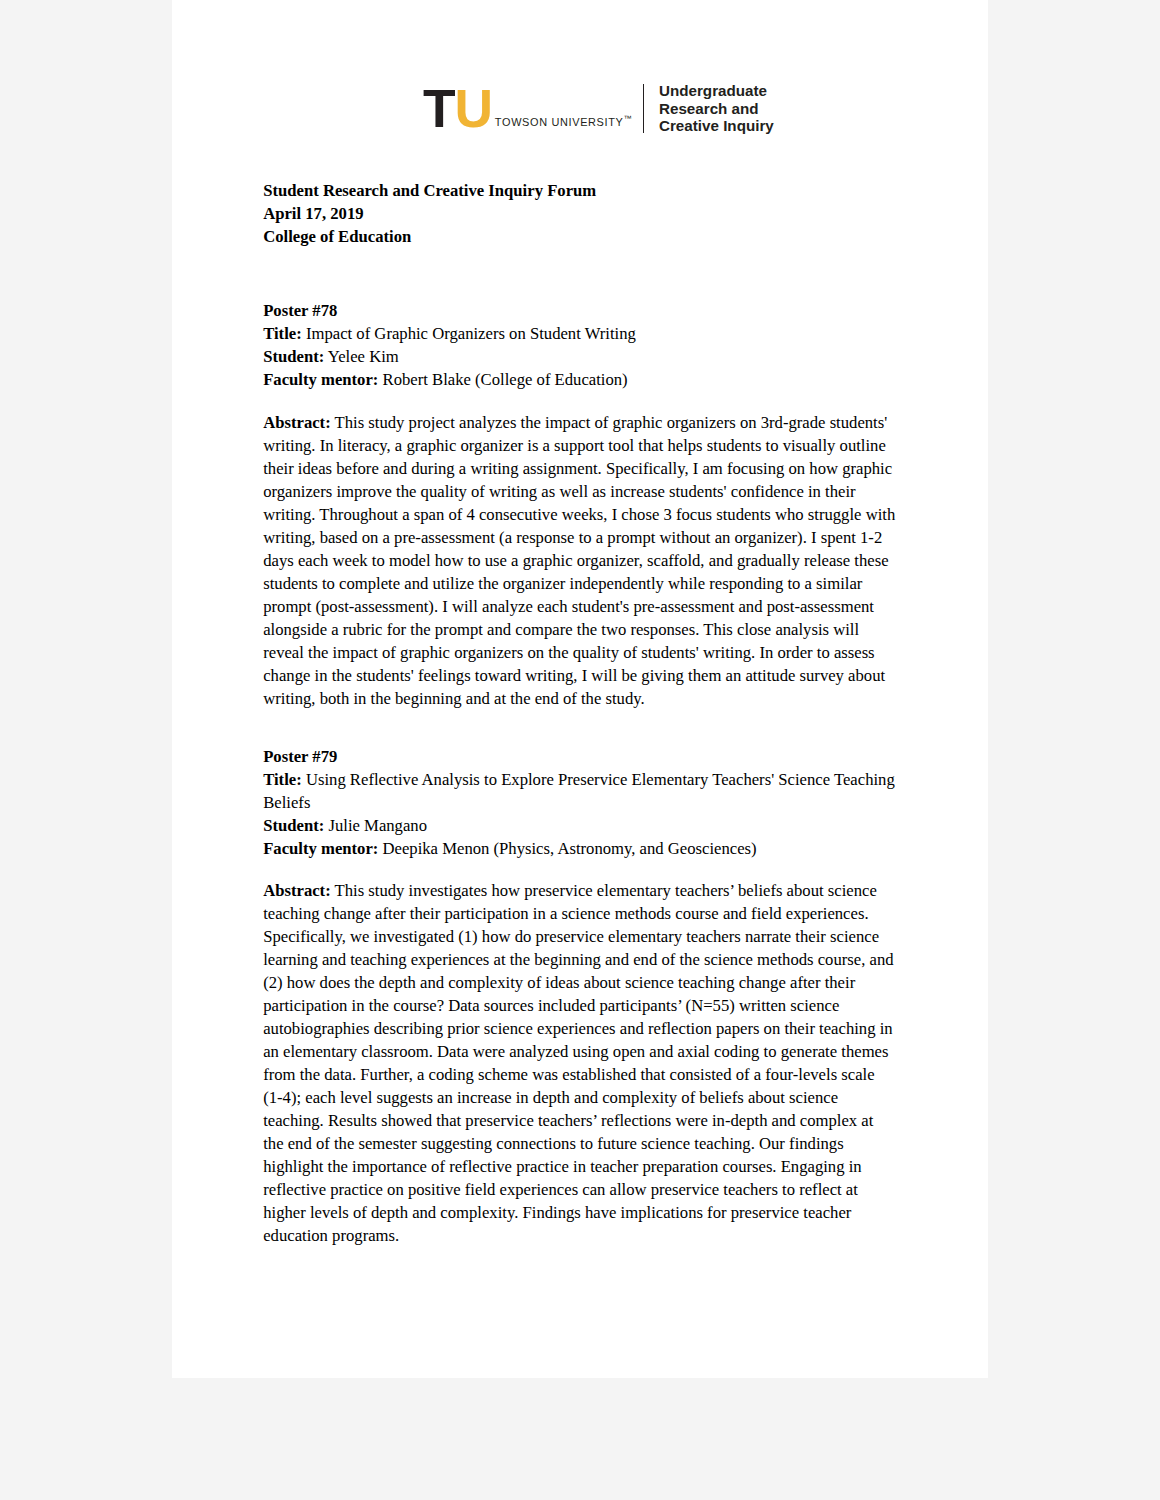TU TOWSON UNIVERSITY™
Undergraduate
Research and
Creative Inquiry
Student Research and Creative Inquiry Forum
April 17, 2019
College of Education
Poster #78
Title: Impact of Graphic Organizers on Student Writing
Student: Yelee Kim
Faculty mentor: Robert Blake (College of Education)
Abstract: This study project analyzes the impact of graphic organizers on 3rd-grade students' writing. In literacy, a graphic organizer is a support tool that helps students to visually outline their ideas before and during a writing assignment. Specifically, I am focusing on how graphic organizers improve the quality of writing as well as increase students' confidence in their writing. Throughout a span of 4 consecutive weeks, I chose 3 focus students who struggle with writing, based on a pre-assessment (a response to a prompt without an organizer). I spent 1-2 days each week to model how to use a graphic organizer, scaffold, and gradually release these students to complete and utilize the organizer independently while responding to a similar prompt (post-assessment). I will analyze each student's pre-assessment and post-assessment alongside a rubric for the prompt and compare the two responses. This close analysis will reveal the impact of graphic organizers on the quality of students' writing. In order to assess change in the students' feelings toward writing, I will be giving them an attitude survey about writing, both in the beginning and at the end of the study.
Poster #79
Title: Using Reflective Analysis to Explore Preservice Elementary Teachers' Science Teaching Beliefs
Student: Julie Mangano
Faculty mentor: Deepika Menon (Physics, Astronomy, and Geosciences)
Abstract: This study investigates how preservice elementary teachers’ beliefs about science teaching change after their participation in a science methods course and field experiences. Specifically, we investigated (1) how do preservice elementary teachers narrate their science learning and teaching experiences at the beginning and end of the science methods course, and (2) how does the depth and complexity of ideas about science teaching change after their participation in the course? Data sources included participants’ (N=55) written science autobiographies describing prior science experiences and reflection papers on their teaching in an elementary classroom. Data were analyzed using open and axial coding to generate themes from the data. Further, a coding scheme was established that consisted of a four-levels scale (1-4); each level suggests an increase in depth and complexity of beliefs about science teaching. Results showed that preservice teachers’ reflections were in-depth and complex at the end of the semester suggesting connections to future science teaching. Our findings highlight the importance of reflective practice in teacher preparation courses. Engaging in reflective practice on positive field experiences can allow preservice teachers to reflect at higher levels of depth and complexity. Findings have implications for preservice teacher education programs.